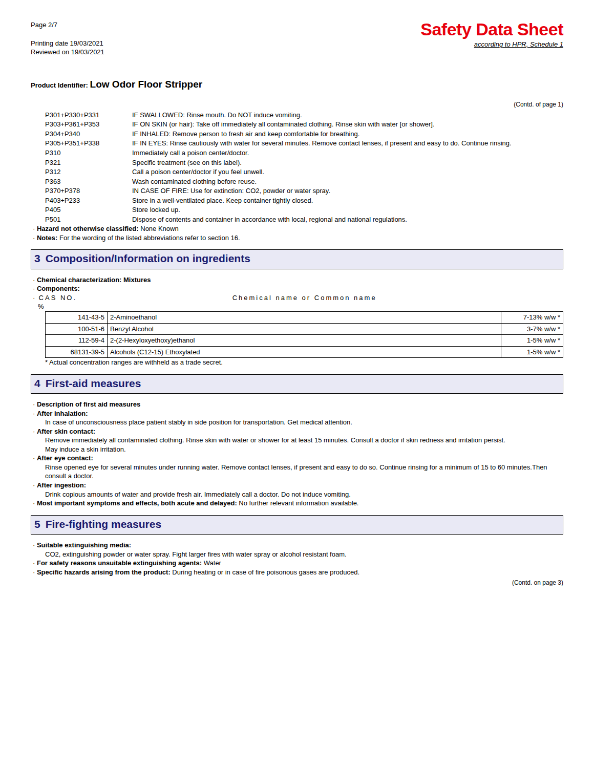Page 2/7
Printing date 19/03/2021
Reviewed on 19/03/2021
Safety Data Sheet
according to HPR, Schedule 1
Product Identifier: Low Odor Floor Stripper
(Contd. of page 1)
| P301+P330+P331 | IF SWALLOWED: Rinse mouth. Do NOT induce vomiting. |
| P303+P361+P353 | IF ON SKIN (or hair): Take off immediately all contaminated clothing. Rinse skin with water [or shower]. |
| P304+P340 | IF INHALED: Remove person to fresh air and keep comfortable for breathing. |
| P305+P351+P338 | IF IN EYES: Rinse cautiously with water for several minutes. Remove contact lenses, if present and easy to do. Continue rinsing. |
| P310 | Immediately call a poison center/doctor. |
| P321 | Specific treatment (see on this label). |
| P312 | Call a poison center/doctor if you feel unwell. |
| P363 | Wash contaminated clothing before reuse. |
| P370+P378 | IN CASE OF FIRE: Use for extinction: CO2, powder or water spray. |
| P403+P233 | Store in a well-ventilated place. Keep container tightly closed. |
| P405 | Store locked up. |
| P501 | Dispose of contents and container in accordance with local, regional and national regulations. |
Hazard not otherwise classified: None Known
Notes: For the wording of the listed abbreviations refer to section 16.
3 Composition/Information on ingredients
Chemical characterization: Mixtures
Components:
CAS NO. Chemical name or Common name
%
| 141-43-5 | 2-Aminoethanol | 7-13% w/w * |
| 100-51-6 | Benzyl Alcohol | 3-7% w/w * |
| 112-59-4 | 2-(2-Hexyloxyethoxy)ethanol | 1-5% w/w * |
| 68131-39-5 | Alcohols (C12-15) Ethoxylated | 1-5% w/w * |
* Actual concentration ranges are withheld as a trade secret.
4 First-aid measures
Description of first aid measures
After inhalation:
In case of unconsciousness place patient stably in side position for transportation. Get medical attention.
After skin contact:
Remove immediately all contaminated clothing. Rinse skin with water or shower for at least 15 minutes. Consult a doctor if skin redness and irritation persist.
May induce a skin irritation.
After eye contact:
Rinse opened eye for several minutes under running water. Remove contact lenses, if present and easy to do so. Continue rinsing for a minimum of 15 to 60 minutes.Then consult a doctor.
After ingestion:
Drink copious amounts of water and provide fresh air. Immediately call a doctor. Do not induce vomiting.
Most important symptoms and effects, both acute and delayed: No further relevant information available.
5 Fire-fighting measures
Suitable extinguishing media:
CO2, extinguishing powder or water spray. Fight larger fires with water spray or alcohol resistant foam.
For safety reasons unsuitable extinguishing agents: Water
Specific hazards arising from the product: During heating or in case of fire poisonous gases are produced.
(Contd. on page 3)